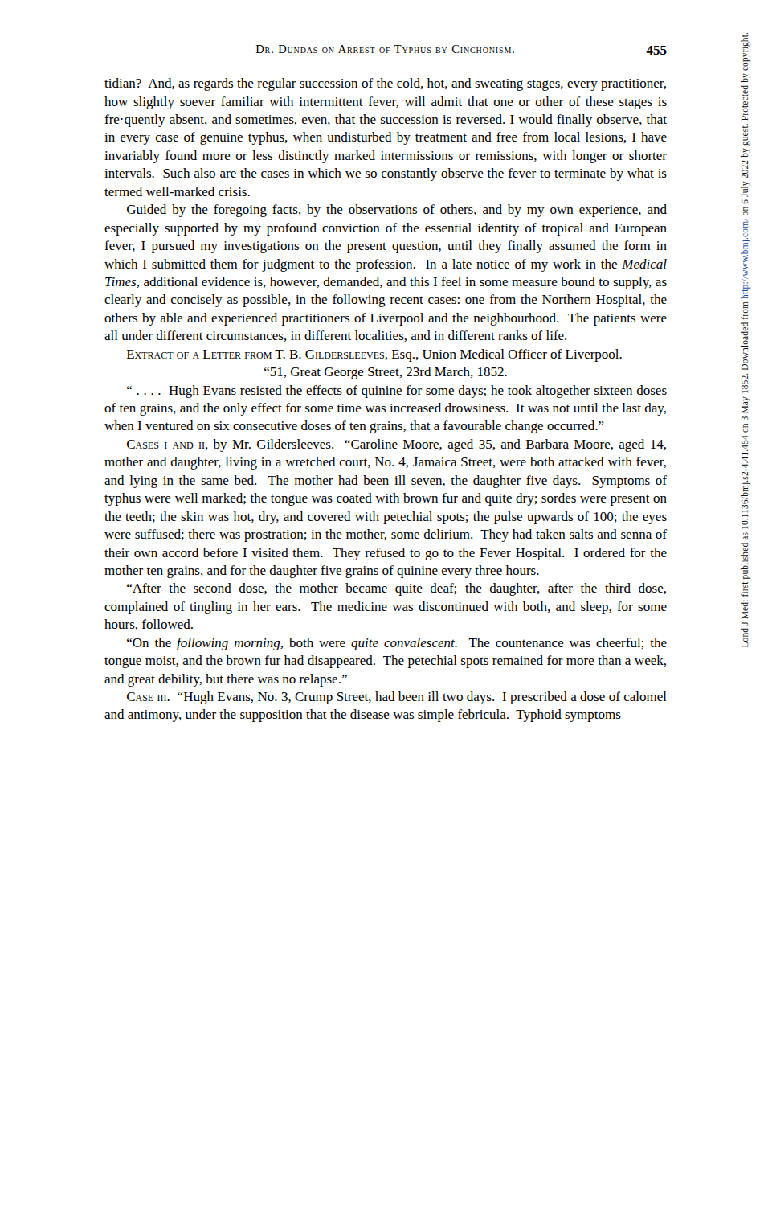Lond J Med: first published as 10.1136/bmj.s2-4.41.454 on 3 May 1852. Downloaded from http://www.bmj.com/ on 6 July 2022 by guest. Protected by copyright.
Dr. Dundas on Arrest of Typhus by Cinchonism. 455
tidian? And, as regards the regular succession of the cold, hot, and sweating stages, every practitioner, how slightly soever familiar with intermittent fever, will admit that one or other of these stages is fre·quently absent, and sometimes, even, that the succession is reversed. I would finally observe, that in every case of genuine typhus, when undisturbed by treatment and free from local lesions, I have invariably found more or less distinctly marked intermissions or remissions, with longer or shorter intervals. Such also are the cases in which we so constantly observe the fever to terminate by what is termed well-marked crisis.
Guided by the foregoing facts, by the observations of others, and by my own experience, and especially supported by my profound conviction of the essential identity of tropical and European fever, I pursued my investigations on the present question, until they finally assumed the form in which I submitted them for judgment to the profession. In a late notice of my work in the Medical Times, additional evidence is, however, demanded, and this I feel in some measure bound to supply, as clearly and concisely as possible, in the following recent cases: one from the Northern Hospital, the others by able and experienced practitioners of Liverpool and the neighbourhood. The patients were all under different circumstances, in different localities, and in different ranks of life.
Extract of a Letter from T. B. Gildersleeves, Esq., Union Medical Officer of Liverpool.
“51, Great George Street, 23rd March, 1852.
“ . . . . Hugh Evans resisted the effects of quinine for some days; he took altogether sixteen doses of ten grains, and the only effect for some time was increased drowsiness. It was not until the last day, when I ventured on six consecutive doses of ten grains, that a favourable change occurred.”
Cases i and ii, by Mr. Gildersleeves. “Caroline Moore, aged 35, and Barbara Moore, aged 14, mother and daughter, living in a wretched court, No. 4, Jamaica Street, were both attacked with fever, and lying in the same bed. The mother had been ill seven, the daughter five days. Symptoms of typhus were well marked; the tongue was coated with brown fur and quite dry; sordes were present on the teeth; the skin was hot, dry, and covered with petechial spots; the pulse upwards of 100; the eyes were suffused; there was prostration; in the mother, some delirium. They had taken salts and senna of their own accord before I visited them. They refused to go to the Fever Hospital. I ordered for the mother ten grains, and for the daughter five grains of quinine every three hours.
“After the second dose, the mother became quite deaf; the daughter, after the third dose, complained of tingling in her ears. The medicine was discontinued with both, and sleep, for some hours, followed.
“On the following morning, both were quite convalescent. The countenance was cheerful; the tongue moist, and the brown fur had disappeared. The petechial spots remained for more than a week, and great debility, but there was no relapse.”
Case iii. “Hugh Evans, No. 3, Crump Street, had been ill two days. I prescribed a dose of calomel and antimony, under the supposition that the disease was simple febricula. Typhoid symptoms